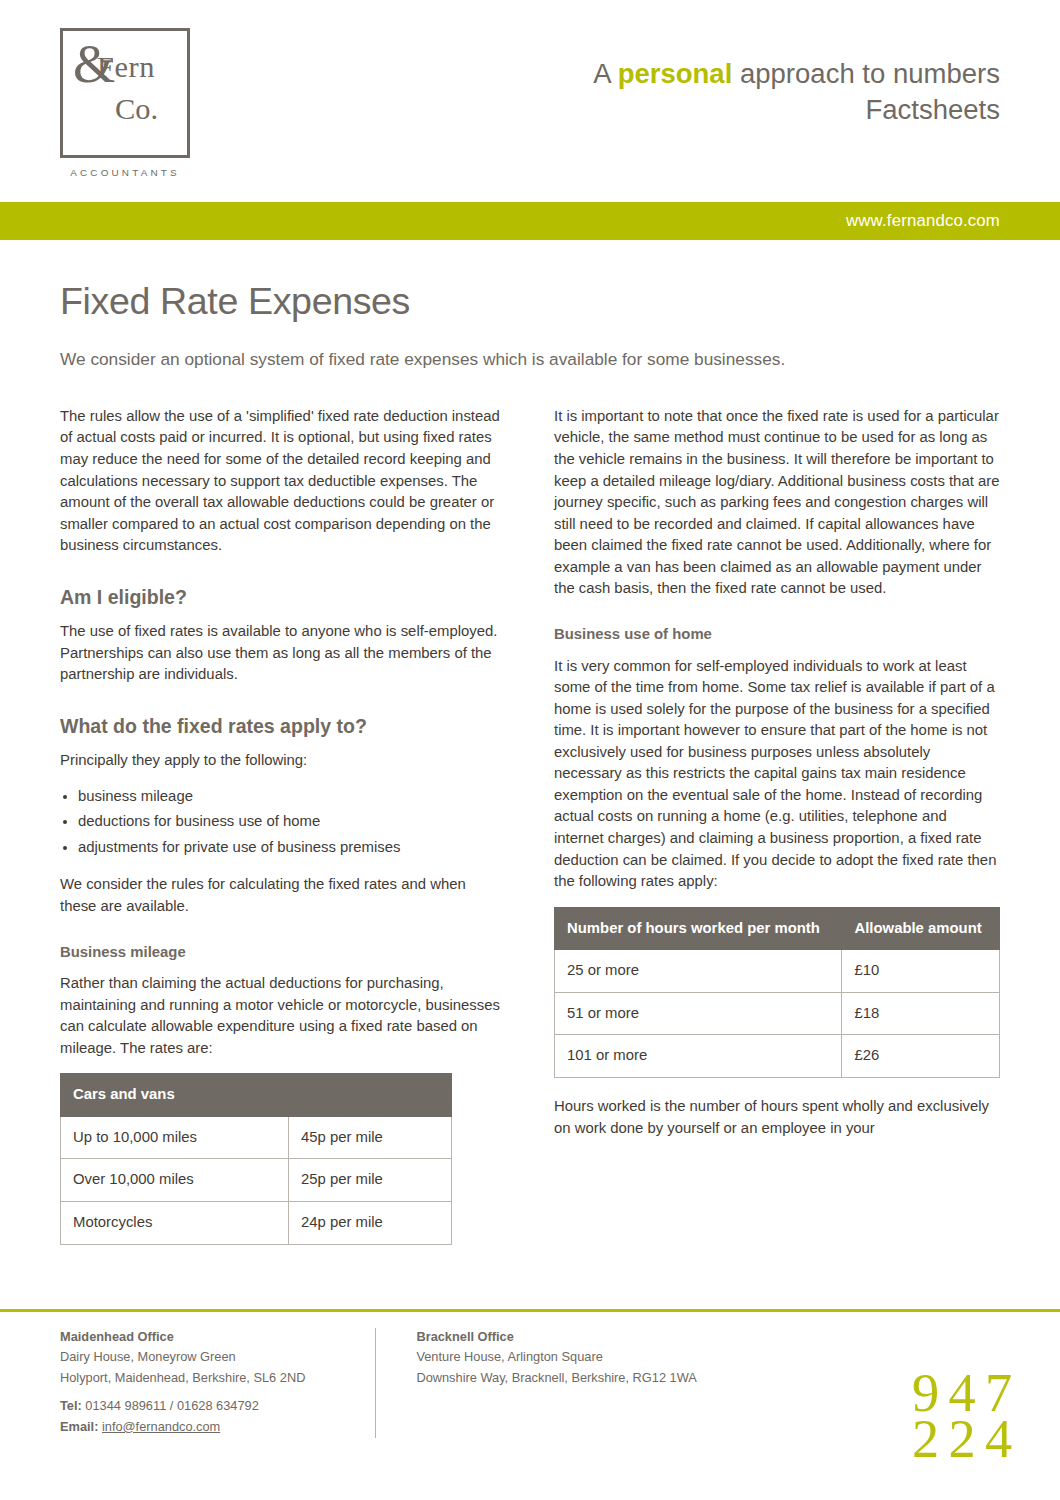& Fern Co.
Accountants
A personal approach to numbers
Factsheets
www.fernandco.com
Fixed Rate Expenses
We consider an optional system of fixed rate expenses which is available for some businesses.
The rules allow the use of a 'simplified' fixed rate deduction instead of actual costs paid or incurred. It is optional, but using fixed rates may reduce the need for some of the detailed record keeping and calculations necessary to support tax deductible expenses. The amount of the overall tax allowable deductions could be greater or smaller compared to an actual cost comparison depending on the business circumstances.
Am I eligible?
The use of fixed rates is available to anyone who is self-employed. Partnerships can also use them as long as all the members of the partnership are individuals.
What do the fixed rates apply to?
Principally they apply to the following:
business mileage
deductions for business use of home
adjustments for private use of business premises
We consider the rules for calculating the fixed rates and when these are available.
Business mileage
Rather than claiming the actual deductions for purchasing, maintaining and running a motor vehicle or motorcycle, businesses can calculate allowable expenditure using a fixed rate based on mileage. The rates are:
| Cars and vans | |
| --- | --- |
| Up to 10,000 miles | 45p per mile |
| Over 10,000 miles | 25p per mile |
| Motorcycles | 24p per mile |
It is important to note that once the fixed rate is used for a particular vehicle, the same method must continue to be used for as long as the vehicle remains in the business. It will therefore be important to keep a detailed mileage log/diary. Additional business costs that are journey specific, such as parking fees and congestion charges will still need to be recorded and claimed. If capital allowances have been claimed the fixed rate cannot be used. Additionally, where for example a van has been claimed as an allowable payment under the cash basis, then the fixed rate cannot be used.
Business use of home
It is very common for self-employed individuals to work at least some of the time from home. Some tax relief is available if part of a home is used solely for the purpose of the business for a specified time. It is important however to ensure that part of the home is not exclusively used for business purposes unless absolutely necessary as this restricts the capital gains tax main residence exemption on the eventual sale of the home. Instead of recording actual costs on running a home (e.g. utilities, telephone and internet charges) and claiming a business proportion, a fixed rate deduction can be claimed. If you decide to adopt the fixed rate then the following rates apply:
| Number of hours worked per month | Allowable amount |
| --- | --- |
| 25 or more | £10 |
| 51 or more | £18 |
| 101 or more | £26 |
Hours worked is the number of hours spent wholly and exclusively on work done by yourself or an employee in your
Maidenhead Office
Dairy House, Moneyrow Green
Holyport, Maidenhead, Berkshire, SL6 2ND
Tel: 01344 989611 / 01628 634792
Email: info@fernandco.com
Bracknell Office
Venture House, Arlington Square
Downshire Way, Bracknell, Berkshire, RG12 1WA
9 4 7 2 2 4